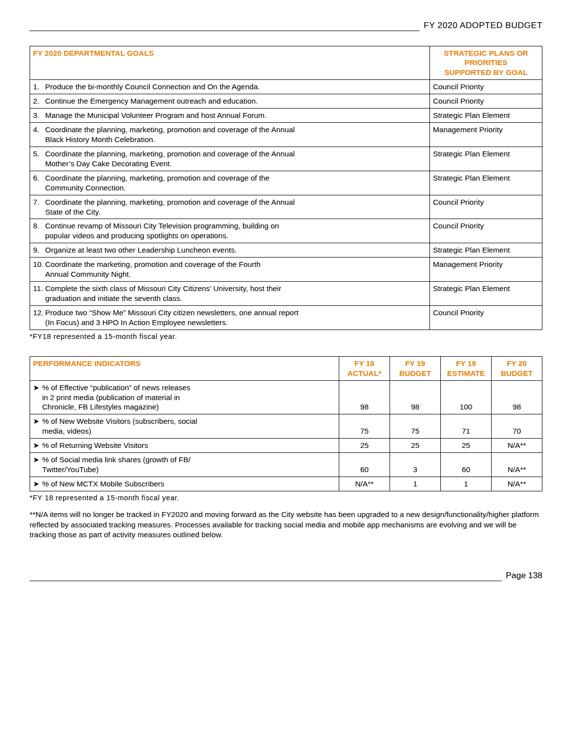FY 2020 ADOPTED BUDGET
| FY 2020 DEPARTMENTAL GOALS | STRATEGIC PLANS OR PRIORITIES SUPPORTED BY GOAL |
| --- | --- |
| 1. Produce the bi-monthly Council Connection and On the Agenda. | Council Priority |
| 2. Continue the Emergency Management outreach and education. | Council Priority |
| 3. Manage the Municipal Volunteer Program and host Annual Forum. | Strategic Plan Element |
| 4. Coordinate the planning, marketing, promotion and coverage of the Annual Black History Month Celebration. | Management Priority |
| 5. Coordinate the planning, marketing, promotion and coverage of the Annual Mother’s Day Cake Decorating Event. | Strategic Plan Element |
| 6. Coordinate the planning, marketing, promotion and coverage of the Community Connection. | Strategic Plan Element |
| 7. Coordinate the planning, marketing, promotion and coverage of the Annual State of the City. | Council Priority |
| 8. Continue revamp of Missouri City Television programming, building on popular videos and producing spotlights on operations. | Council Priority |
| 9. Organize at least two other Leadership Luncheon events. | Strategic Plan Element |
| 10. Coordinate the marketing, promotion and coverage of the Fourth Annual Community Night. | Management Priority |
| 11. Complete the sixth class of Missouri City Citizens’ University, host their graduation and initiate the seventh class. | Strategic Plan Element |
| 12. Produce two “Show Me” Missouri City citizen newsletters, one annual report (In Focus) and 3 HPO In Action Employee newsletters. | Council Priority |
*FY18 represented a 15-month fiscal year.
| PERFORMANCE INDICATORS | FY 18 ACTUAL* | FY 19 BUDGET | FY 19 ESTIMATE | FY 20 BUDGET |
| --- | --- | --- | --- | --- |
| ➤ % of Effective “publication” of news releases in 2 print media (publication of material in Chronicle, FB Lifestyles magazine) | 98 | 98 | 100 | 98 |
| ➤ % of New Website Visitors (subscribers, social media, videos) | 75 | 75 | 71 | 70 |
| ➤ % of Returning Website Visitors | 25 | 25 | 25 | N/A** |
| ➤ % of Social media link shares (growth of FB/ Twitter/YouTube) | 60 | 3 | 60 | N/A** |
| ➤ % of New MCTX Mobile Subscribers | N/A** | 1 | 1 | N/A** |
*FY 18 represented a 15-month fiscal year.
**N/A items will no longer be tracked in FY2020 and moving forward as the City website has been upgraded to a new design/functionality/higher platform reflected by associated tracking measures. Processes available for tracking social media and mobile app mechanisms are evolving and we will be tracking those as part of activity measures outlined below.
Page 138